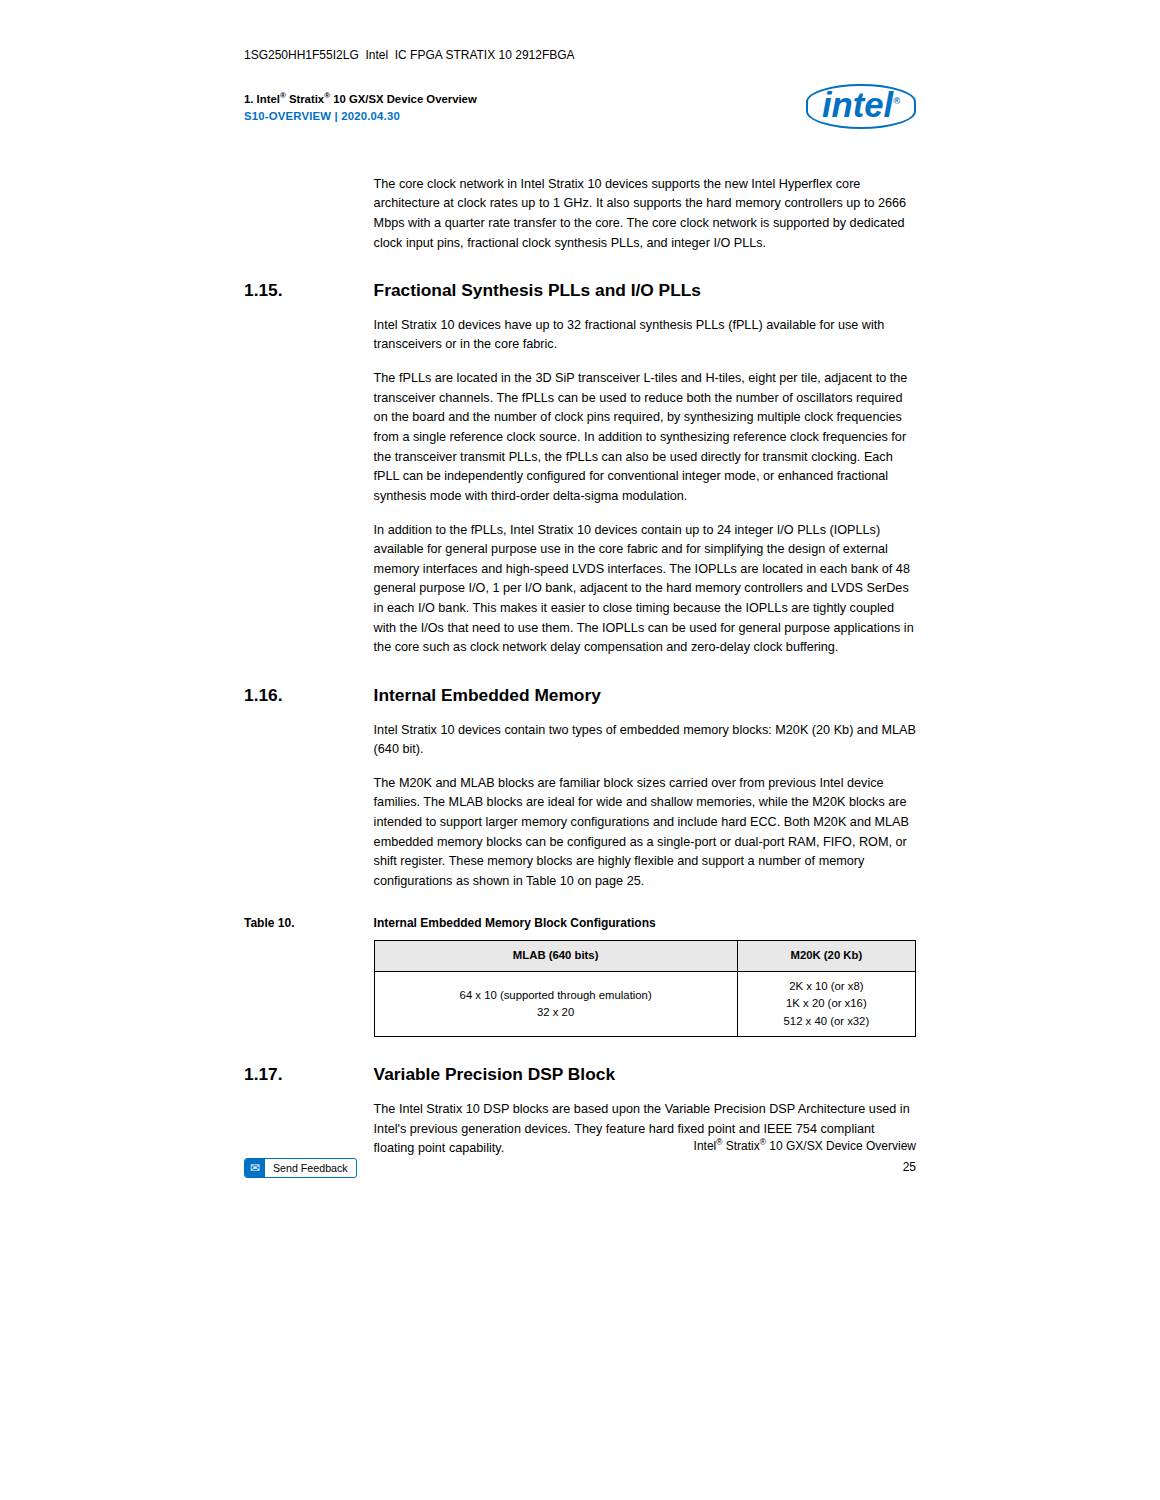1SG250HH1F55I2LG Intel IC FPGA STRATIX 10 2912FBGA
1. Intel® Stratix® 10 GX/SX Device Overview
S10-OVERVIEW | 2020.04.30
intel®
The core clock network in Intel Stratix 10 devices supports the new Intel Hyperflex core architecture at clock rates up to 1 GHz. It also supports the hard memory controllers up to 2666 Mbps with a quarter rate transfer to the core. The core clock network is supported by dedicated clock input pins, fractional clock synthesis PLLs, and integer I/O PLLs.
1.15. Fractional Synthesis PLLs and I/O PLLs
Intel Stratix 10 devices have up to 32 fractional synthesis PLLs (fPLL) available for use with transceivers or in the core fabric.
The fPLLs are located in the 3D SiP transceiver L-tiles and H-tiles, eight per tile, adjacent to the transceiver channels. The fPLLs can be used to reduce both the number of oscillators required on the board and the number of clock pins required, by synthesizing multiple clock frequencies from a single reference clock source. In addition to synthesizing reference clock frequencies for the transceiver transmit PLLs, the fPLLs can also be used directly for transmit clocking. Each fPLL can be independently configured for conventional integer mode, or enhanced fractional synthesis mode with third-order delta-sigma modulation.
In addition to the fPLLs, Intel Stratix 10 devices contain up to 24 integer I/O PLLs (IOPLLs) available for general purpose use in the core fabric and for simplifying the design of external memory interfaces and high-speed LVDS interfaces. The IOPLLs are located in each bank of 48 general purpose I/O, 1 per I/O bank, adjacent to the hard memory controllers and LVDS SerDes in each I/O bank. This makes it easier to close timing because the IOPLLs are tightly coupled with the I/Os that need to use them. The IOPLLs can be used for general purpose applications in the core such as clock network delay compensation and zero-delay clock buffering.
1.16. Internal Embedded Memory
Intel Stratix 10 devices contain two types of embedded memory blocks: M20K (20 Kb) and MLAB (640 bit).
The M20K and MLAB blocks are familiar block sizes carried over from previous Intel device families. The MLAB blocks are ideal for wide and shallow memories, while the M20K blocks are intended to support larger memory configurations and include hard ECC. Both M20K and MLAB embedded memory blocks can be configured as a single-port or dual-port RAM, FIFO, ROM, or shift register. These memory blocks are highly flexible and support a number of memory configurations as shown in Table 10 on page 25.
Table 10. Internal Embedded Memory Block Configurations
| MLAB (640 bits) | M20K (20 Kb) |
| --- | --- |
| 64 x 10 (supported through emulation) 32 x 20 | 2K x 10 (or x8) 1K x 20 (or x16) 512 x 40 (or x32) |
1.17. Variable Precision DSP Block
The Intel Stratix 10 DSP blocks are based upon the Variable Precision DSP Architecture used in Intel's previous generation devices. They feature hard fixed point and IEEE 754 compliant floating point capability.
✉ Send Feedback
Intel® Stratix® 10 GX/SX Device Overview
25